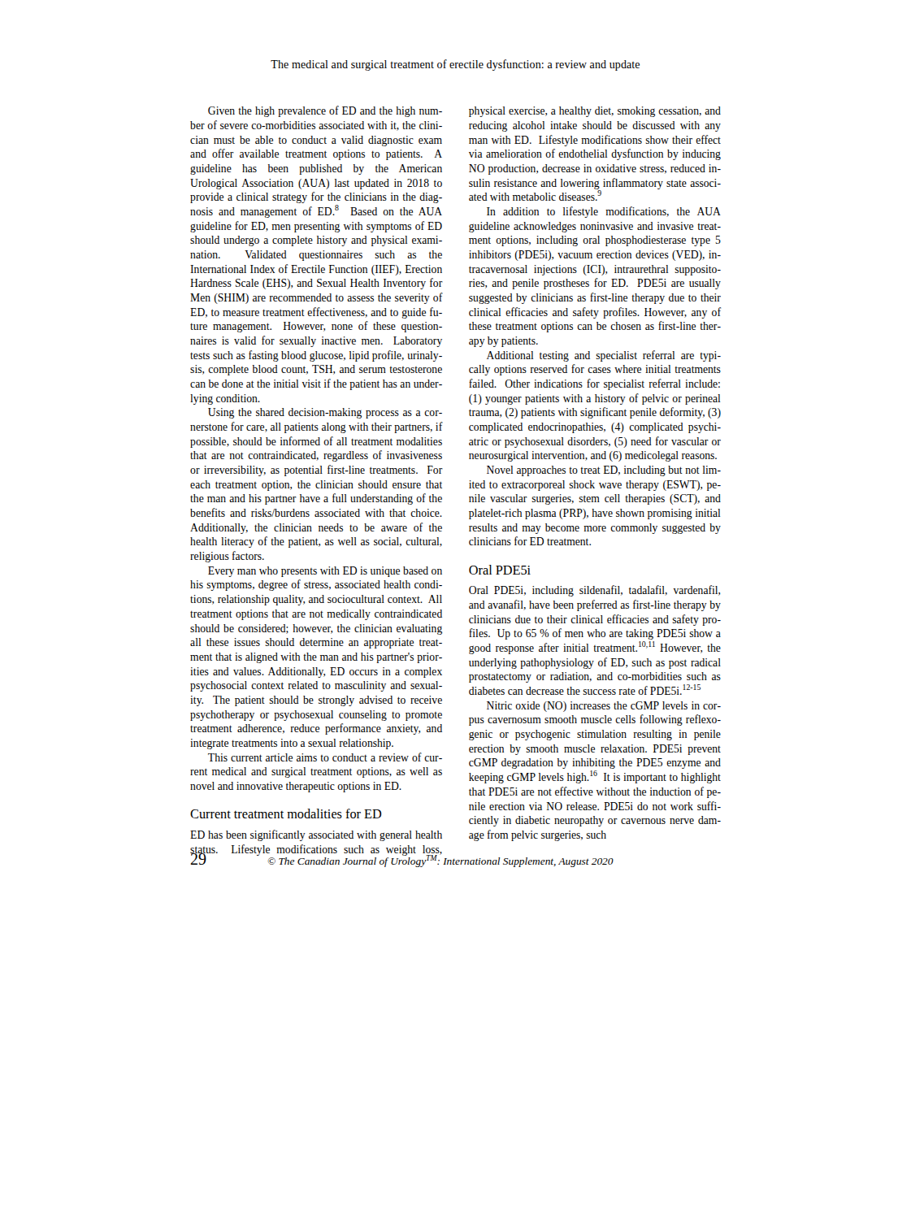The medical and surgical treatment of erectile dysfunction: a review and update
Given the high prevalence of ED and the high number of severe co-morbidities associated with it, the clinician must be able to conduct a valid diagnostic exam and offer available treatment options to patients. A guideline has been published by the American Urological Association (AUA) last updated in 2018 to provide a clinical strategy for the clinicians in the diagnosis and management of ED.8 Based on the AUA guideline for ED, men presenting with symptoms of ED should undergo a complete history and physical examination. Validated questionnaires such as the International Index of Erectile Function (IIEF), Erection Hardness Scale (EHS), and Sexual Health Inventory for Men (SHIM) are recommended to assess the severity of ED, to measure treatment effectiveness, and to guide future management. However, none of these questionnaires is valid for sexually inactive men. Laboratory tests such as fasting blood glucose, lipid profile, urinalysis, complete blood count, TSH, and serum testosterone can be done at the initial visit if the patient has an underlying condition.
Using the shared decision-making process as a cornerstone for care, all patients along with their partners, if possible, should be informed of all treatment modalities that are not contraindicated, regardless of invasiveness or irreversibility, as potential first-line treatments. For each treatment option, the clinician should ensure that the man and his partner have a full understanding of the benefits and risks/burdens associated with that choice. Additionally, the clinician needs to be aware of the health literacy of the patient, as well as social, cultural, religious factors.
Every man who presents with ED is unique based on his symptoms, degree of stress, associated health conditions, relationship quality, and sociocultural context. All treatment options that are not medically contraindicated should be considered; however, the clinician evaluating all these issues should determine an appropriate treatment that is aligned with the man and his partner's priorities and values. Additionally, ED occurs in a complex psychosocial context related to masculinity and sexuality. The patient should be strongly advised to receive psychotherapy or psychosexual counseling to promote treatment adherence, reduce performance anxiety, and integrate treatments into a sexual relationship.
This current article aims to conduct a review of current medical and surgical treatment options, as well as novel and innovative therapeutic options in ED.
Current treatment modalities for ED
ED has been significantly associated with general health status. Lifestyle modifications such as weight loss, physical exercise, a healthy diet, smoking cessation, and reducing alcohol intake should be discussed with any man with ED. Lifestyle modifications show their effect via amelioration of endothelial dysfunction by inducing NO production, decrease in oxidative stress, reduced insulin resistance and lowering inflammatory state associated with metabolic diseases.9
In addition to lifestyle modifications, the AUA guideline acknowledges noninvasive and invasive treatment options, including oral phosphodiesterase type 5 inhibitors (PDE5i), vacuum erection devices (VED), intracavernosal injections (ICI), intraurethral suppositories, and penile prostheses for ED. PDE5i are usually suggested by clinicians as first-line therapy due to their clinical efficacies and safety profiles. However, any of these treatment options can be chosen as first-line therapy by patients.
Additional testing and specialist referral are typically options reserved for cases where initial treatments failed. Other indications for specialist referral include: (1) younger patients with a history of pelvic or perineal trauma, (2) patients with significant penile deformity, (3) complicated endocrinopathies, (4) complicated psychiatric or psychosexual disorders, (5) need for vascular or neurosurgical intervention, and (6) medicolegal reasons.
Novel approaches to treat ED, including but not limited to extracorporeal shock wave therapy (ESWT), penile vascular surgeries, stem cell therapies (SCT), and platelet-rich plasma (PRP), have shown promising initial results and may become more commonly suggested by clinicians for ED treatment.
Oral PDE5i
Oral PDE5i, including sildenafil, tadalafil, vardenafil, and avanafil, have been preferred as first-line therapy by clinicians due to their clinical efficacies and safety profiles. Up to 65 % of men who are taking PDE5i show a good response after initial treatment.10,11 However, the underlying pathophysiology of ED, such as post radical prostatectomy or radiation, and co-morbidities such as diabetes can decrease the success rate of PDE5i.12-15
Nitric oxide (NO) increases the cGMP levels in corpus cavernosum smooth muscle cells following reflexogenic or psychogenic stimulation resulting in penile erection by smooth muscle relaxation. PDE5i prevent cGMP degradation by inhibiting the PDE5 enzyme and keeping cGMP levels high.16 It is important to highlight that PDE5i are not effective without the induction of penile erection via NO release. PDE5i do not work sufficiently in diabetic neuropathy or cavernous nerve damage from pelvic surgeries, such
29
© The Canadian Journal of UrologyTM: International Supplement, August 2020